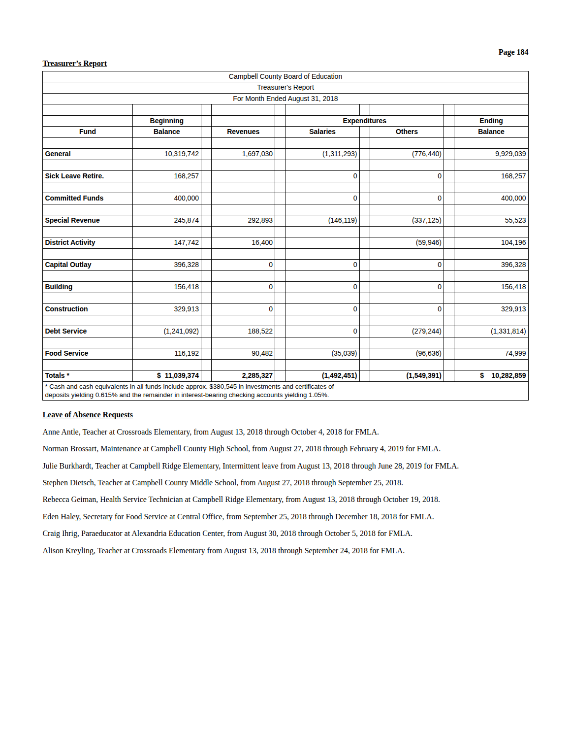Page 184
Treasurer’s Report
| Campbell County Board of Education |
| Treasurer's Report |
| For Month Ended August 31, 2018 |
| | Beginning | | | | Expenditures | | Ending |
| Fund | Balance | | Revenues | | Salaries | | Others | | Balance |
| General | 10,319,742 | | 1,697,030 | | (1,311,293) | | (776,440) | | 9,929,039 |
| Sick Leave Retire. | 168,257 | | | | 0 | | 0 | | 168,257 |
| Committed Funds | 400,000 | | | | 0 | | 0 | | 400,000 |
| Special Revenue | 245,874 | | 292,893 | | (146,119) | | (337,125) | | 55,523 |
| District Activity | 147,742 | | 16,400 | | | | (59,946) | | 104,196 |
| Capital Outlay | 396,328 | | 0 | | 0 | | 0 | | 396,328 |
| Building | 156,418 | | 0 | | 0 | | 0 | | 156,418 |
| Construction | 329,913 | | 0 | | 0 | | 0 | | 329,913 |
| Debt Service | (1,241,092) | | 188,522 | | 0 | | (279,244) | | (1,331,814) |
| Food Service | 116,192 | | 90,482 | | (35,039) | | (96,636) | | 74,999 |
| Totals * | $ 11,039,374 | | 2,285,327 | | (1,492,451) | | (1,549,391) | | $ 10,282,859 |
* Cash and cash equivalents in all funds include approx. $380,545 in investments and certificates of
deposits yielding 0.615% and the remainder in interest-bearing checking accounts yielding 1.05%.
Leave of Absence Requests
Anne Antle, Teacher at Crossroads Elementary, from August 13, 2018 through October 4, 2018 for FMLA.
Norman Brossart, Maintenance at Campbell County High School, from August 27, 2018 through February 4, 2019 for FMLA.
Julie Burkhardt, Teacher at Campbell Ridge Elementary, Intermittent leave from August 13, 2018 through June 28, 2019 for FMLA.
Stephen Dietsch, Teacher at Campbell County Middle School, from August 27, 2018 through September 25, 2018.
Rebecca Geiman, Health Service Technician at Campbell Ridge Elementary, from August 13, 2018 through October 19, 2018.
Eden Haley, Secretary for Food Service at Central Office, from September 25, 2018 through December 18, 2018 for FMLA.
Craig Ihrig, Paraeducator at Alexandria Education Center, from August 30, 2018 through October 5, 2018 for FMLA.
Alison Kreyling, Teacher at Crossroads Elementary from August 13, 2018 through September 24, 2018 for FMLA.